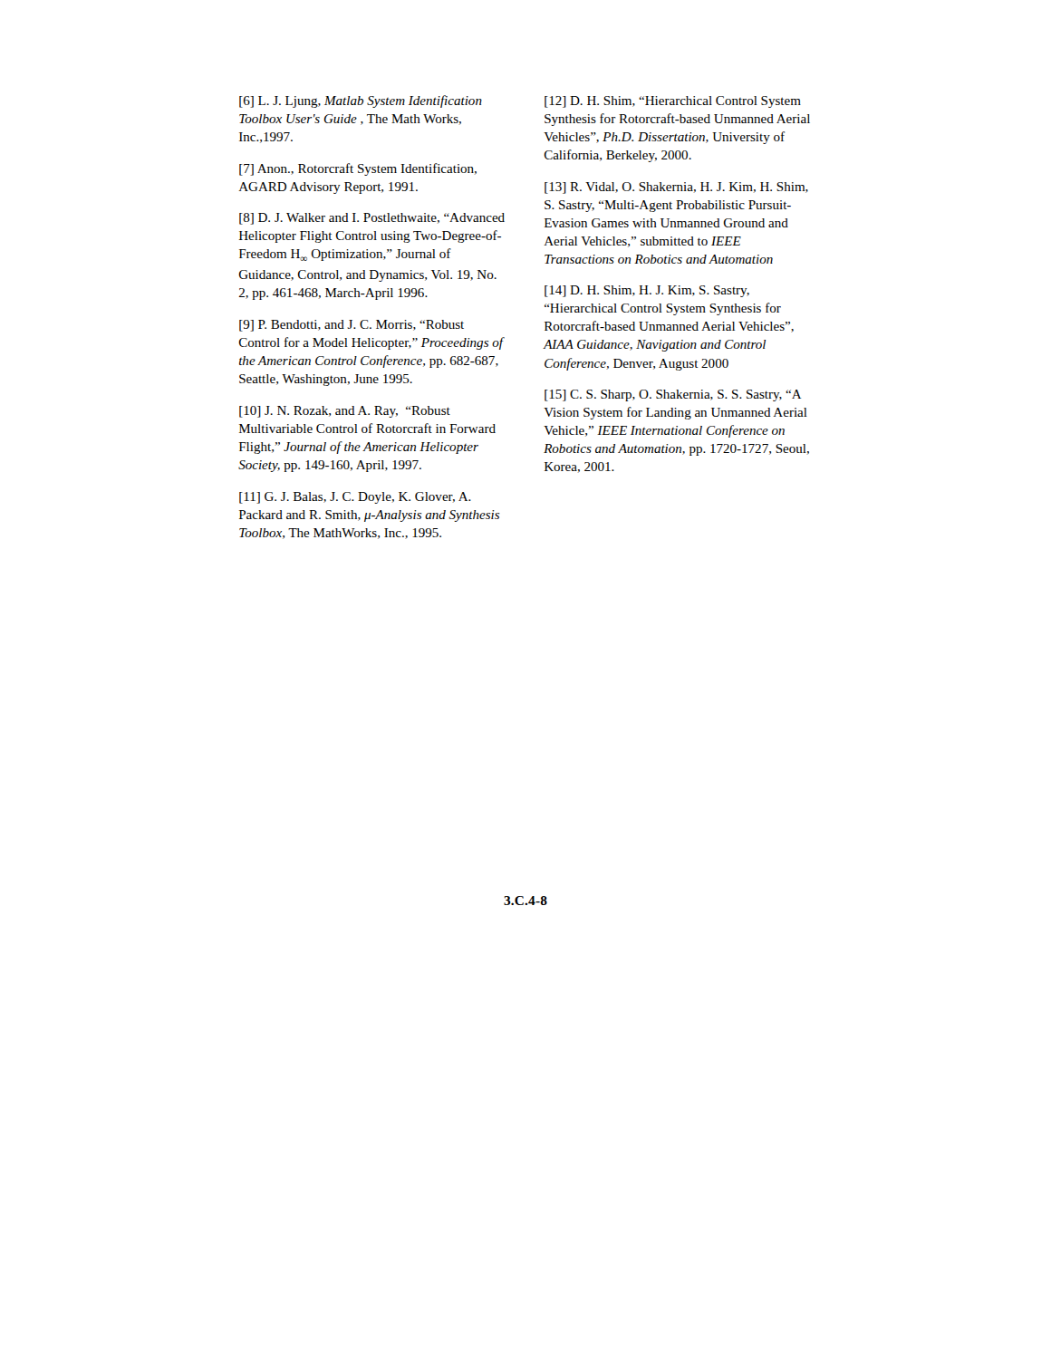[6] L. J. Ljung, Matlab System Identification Toolbox User's Guide , The Math Works, Inc.,1997.
[7] Anon., Rotorcraft System Identification, AGARD Advisory Report, 1991.
[8] D. J. Walker and I. Postlethwaite, “Advanced Helicopter Flight Control using Two-Degree-of-Freedom H∞ Optimization,” Journal of Guidance, Control, and Dynamics, Vol. 19, No. 2, pp. 461-468, March-April 1996.
[9] P. Bendotti, and J. C. Morris, “Robust Control for a Model Helicopter,” Proceedings of the American Control Conference, pp. 682-687, Seattle, Washington, June 1995.
[10] J. N. Rozak, and A. Ray, “Robust Multivariable Control of Rotorcraft in Forward Flight,” Journal of the American Helicopter Society, pp. 149-160, April, 1997.
[11] G. J. Balas, J. C. Doyle, K. Glover, A. Packard and R. Smith, μ-Analysis and Synthesis Toolbox, The MathWorks, Inc., 1995.
[12] D. H. Shim, “Hierarchical Control System Synthesis for Rotorcraft-based Unmanned Aerial Vehicles”, Ph.D. Dissertation, University of California, Berkeley, 2000.
[13] R. Vidal, O. Shakernia, H. J. Kim, H. Shim, S. Sastry, “Multi-Agent Probabilistic Pursuit-Evasion Games with Unmanned Ground and Aerial Vehicles,” submitted to IEEE Transactions on Robotics and Automation
[14] D. H. Shim, H. J. Kim, S. Sastry, “Hierarchical Control System Synthesis for Rotorcraft-based Unmanned Aerial Vehicles”, AIAA Guidance, Navigation and Control Conference, Denver, August 2000
[15] C. S. Sharp, O. Shakernia, S. S. Sastry, “A Vision System for Landing an Unmanned Aerial Vehicle,” IEEE International Conference on Robotics and Automation, pp. 1720-1727, Seoul, Korea, 2001.
3.C.4-8